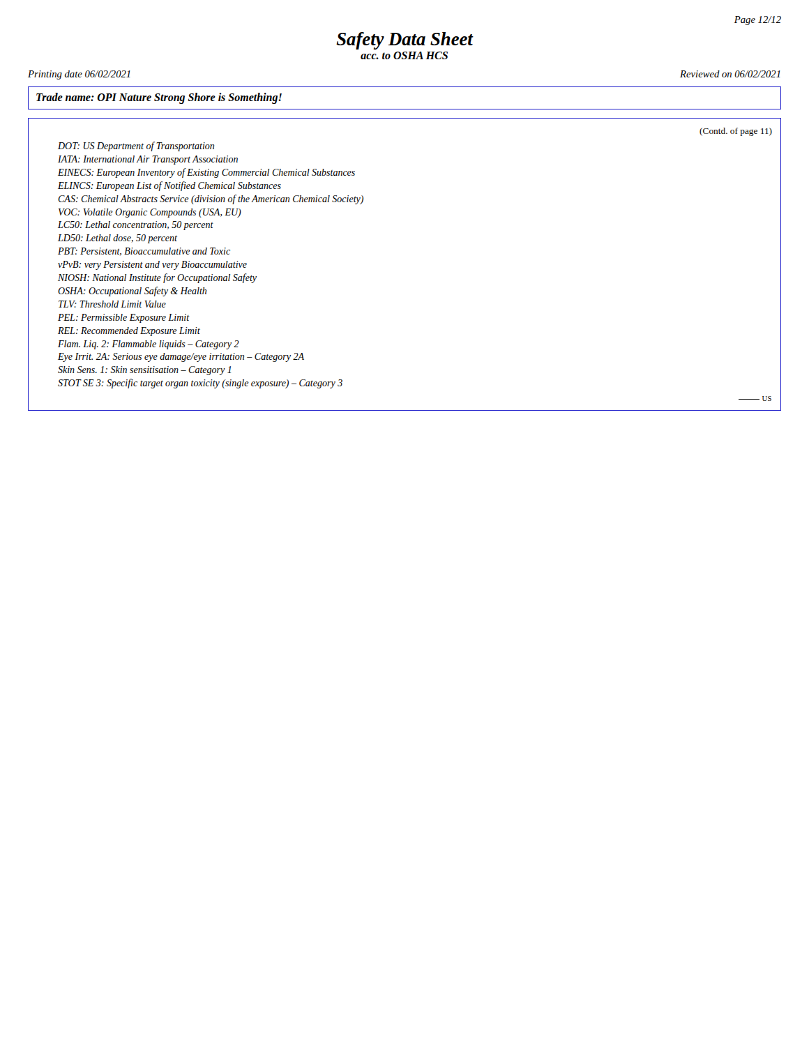Page 12/12
Safety Data Sheet
acc. to OSHA HCS
Printing date 06/02/2021 Reviewed on 06/02/2021
Trade name: OPI Nature Strong Shore is Something!
(Contd. of page 11)
DOT: US Department of Transportation
IATA: International Air Transport Association
EINECS: European Inventory of Existing Commercial Chemical Substances
ELINCS: European List of Notified Chemical Substances
CAS: Chemical Abstracts Service (division of the American Chemical Society)
VOC: Volatile Organic Compounds (USA, EU)
LC50: Lethal concentration, 50 percent
LD50: Lethal dose, 50 percent
PBT: Persistent, Bioaccumulative and Toxic
vPvB: very Persistent and very Bioaccumulative
NIOSH: National Institute for Occupational Safety
OSHA: Occupational Safety & Health
TLV: Threshold Limit Value
PEL: Permissible Exposure Limit
REL: Recommended Exposure Limit
Flam. Liq. 2: Flammable liquids – Category 2
Eye Irrit. 2A: Serious eye damage/eye irritation – Category 2A
Skin Sens. 1: Skin sensitisation – Category 1
STOT SE 3: Specific target organ toxicity (single exposure) – Category 3
US